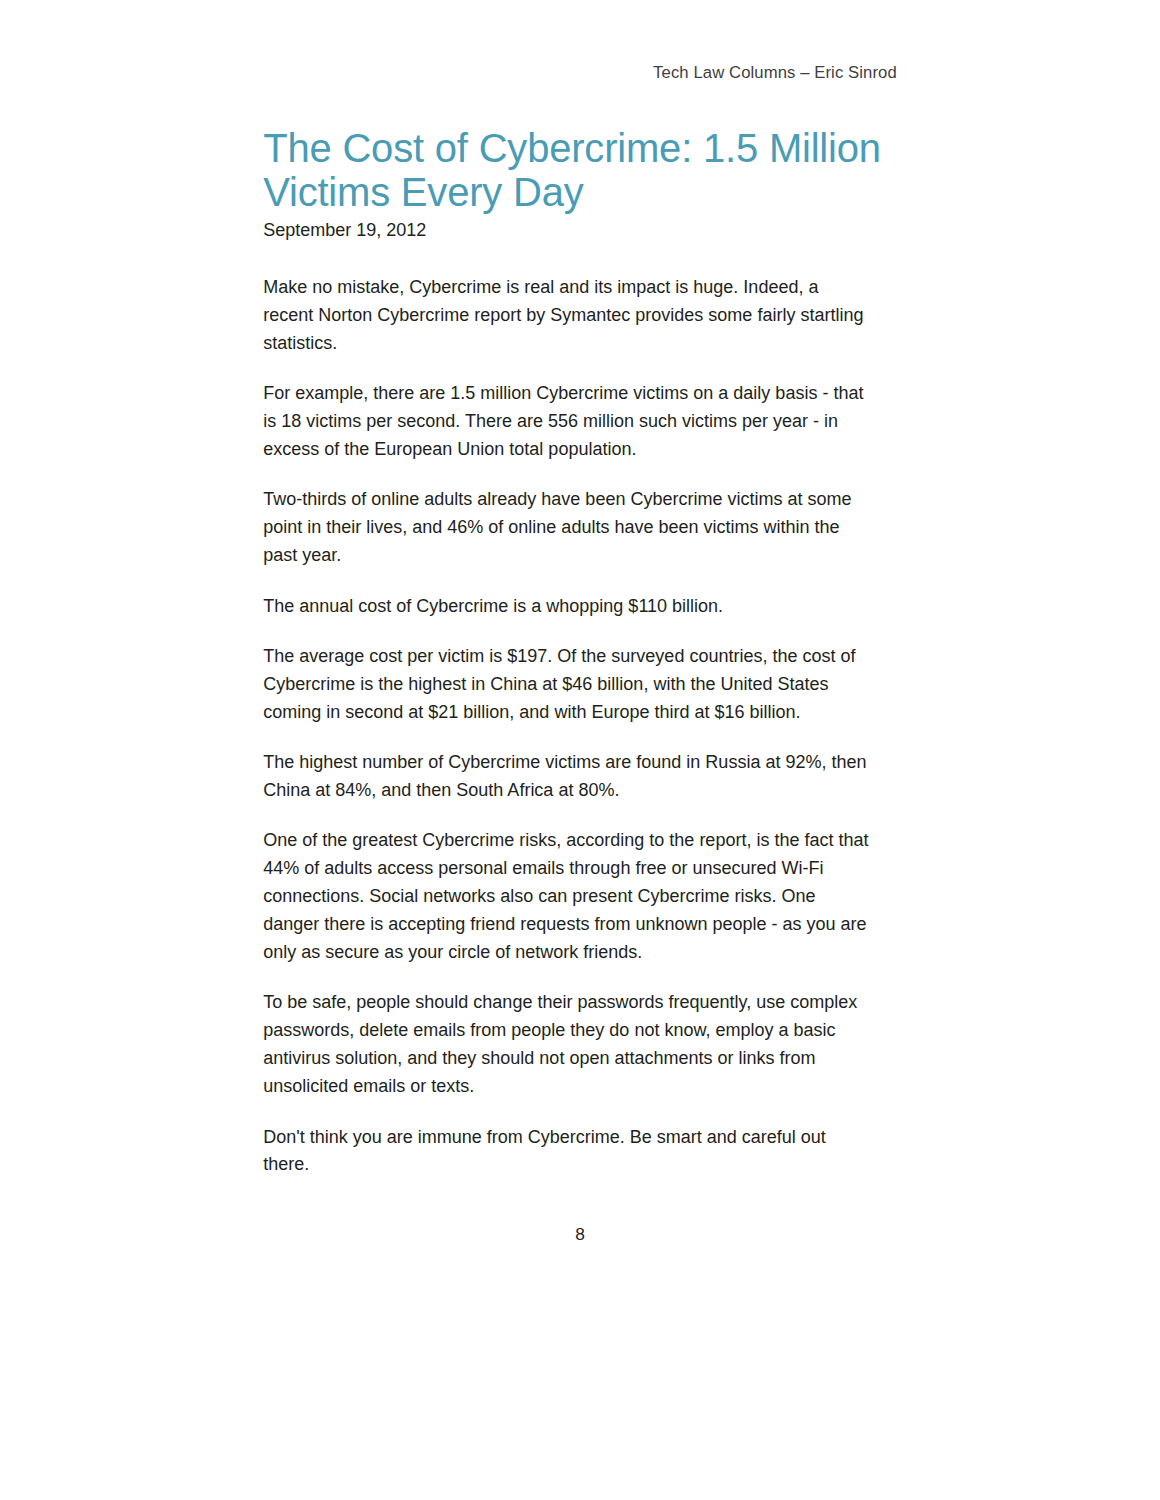Tech Law Columns – Eric Sinrod
The Cost of Cybercrime: 1.5 Million Victims Every Day
September 19, 2012
Make no mistake, Cybercrime is real and its impact is huge. Indeed, a recent Norton Cybercrime report by Symantec provides some fairly startling statistics.
For example, there are 1.5 million Cybercrime victims on a daily basis - that is 18 victims per second. There are 556 million such victims per year - in excess of the European Union total population.
Two-thirds of online adults already have been Cybercrime victims at some point in their lives, and 46% of online adults have been victims within the past year.
The annual cost of Cybercrime is a whopping $110 billion.
The average cost per victim is $197. Of the surveyed countries, the cost of Cybercrime is the highest in China at $46 billion, with the United States coming in second at $21 billion, and with Europe third at $16 billion.
The highest number of Cybercrime victims are found in Russia at 92%, then China at 84%, and then South Africa at 80%.
One of the greatest Cybercrime risks, according to the report, is the fact that 44% of adults access personal emails through free or unsecured Wi-Fi connections. Social networks also can present Cybercrime risks. One danger there is accepting friend requests from unknown people - as you are only as secure as your circle of network friends.
To be safe, people should change their passwords frequently, use complex passwords, delete emails from people they do not know, employ a basic antivirus solution, and they should not open attachments or links from unsolicited emails or texts.
Don't think you are immune from Cybercrime. Be smart and careful out there.
8